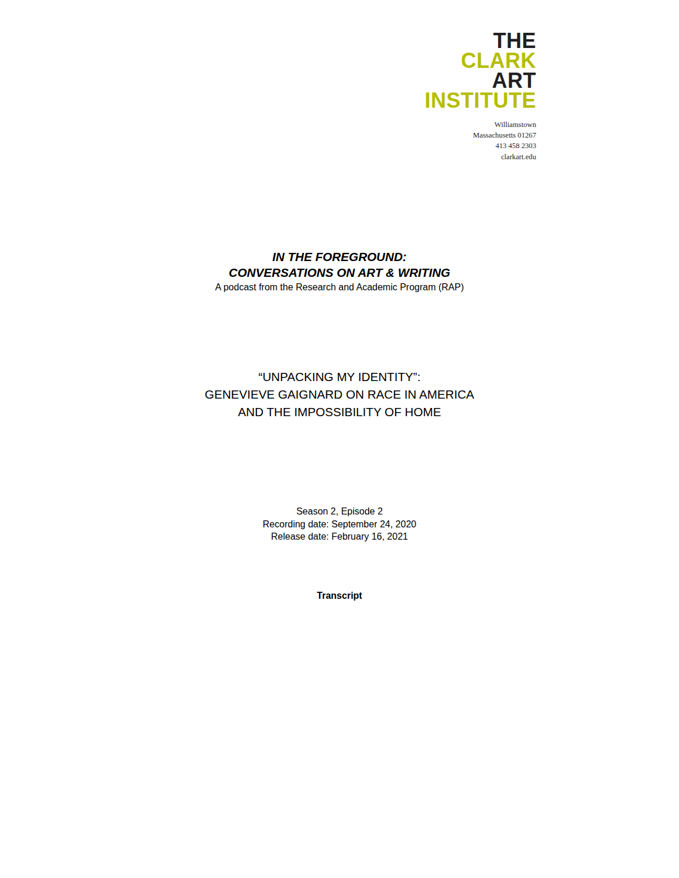The Clark Art Institute
Williamstown
Massachusetts 01267
413 458 2303
clarkart.edu
IN THE FOREGROUND:
CONVERSATIONS ON ART & WRITING
A podcast from the Research and Academic Program (RAP)
“Unpacking My Identity”:
Genevieve Gaignard on Race in America
and the Impossibility of Home
Season 2, Episode 2
Recording date: September 24, 2020
Release date: February 16, 2021
Transcript